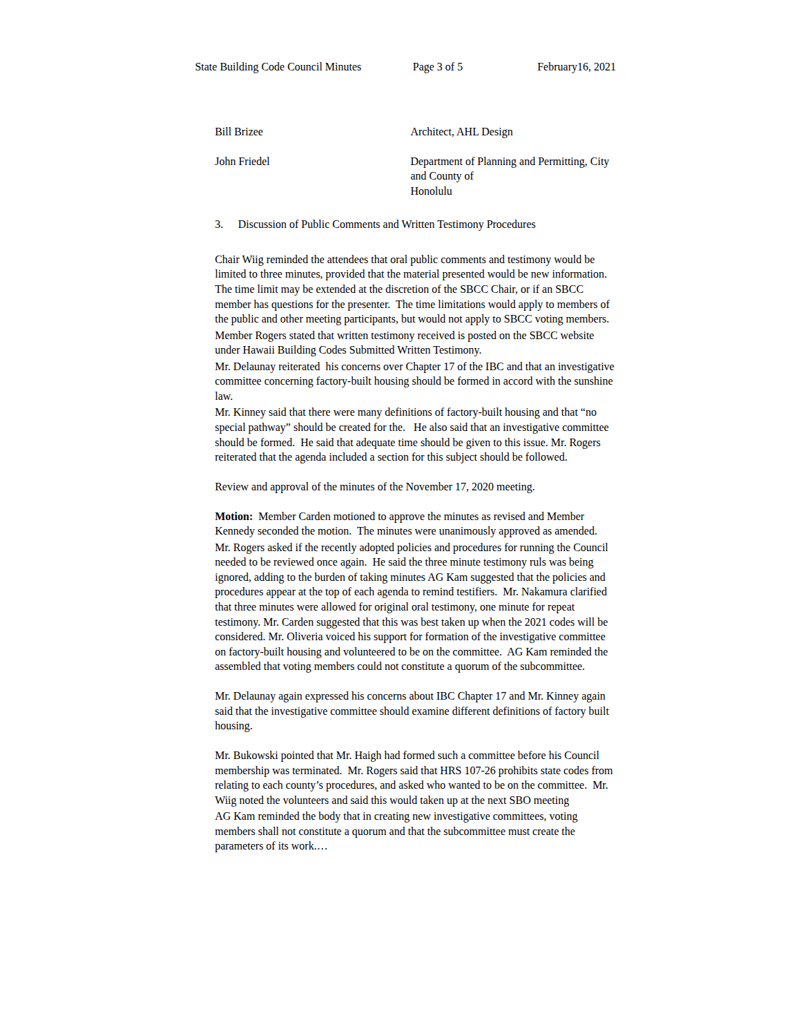State Building Code Council Minutes Page 3 of 5 February16, 2021
Bill Brizee Architect, AHL Design
John Friedel Department of Planning and Permitting, City and County of Honolulu
Discussion of Public Comments and Written Testimony Procedures
Chair Wiig reminded the attendees that oral public comments and testimony would be limited to three minutes, provided that the material presented would be new information. The time limit may be extended at the discretion of the SBCC Chair, or if an SBCC member has questions for the presenter. The time limitations would apply to members of the public and other meeting participants, but would not apply to SBCC voting members.
Member Rogers stated that written testimony received is posted on the SBCC website under Hawaii Building Codes Submitted Written Testimony.
Mr. Delaunay reiterated his concerns over Chapter 17 of the IBC and that an investigative committee concerning factory-built housing should be formed in accord with the sunshine law.
Mr. Kinney said that there were many definitions of factory-built housing and that “no special pathway” should be created for the. He also said that an investigative committee should be formed. He said that adequate time should be given to this issue. Mr. Rogers reiterated that the agenda included a section for this subject should be followed.
Review and approval of the minutes of the November 17, 2020 meeting.
Motion: Member Carden motioned to approve the minutes as revised and Member Kennedy seconded the motion. The minutes were unanimously approved as amended.
Mr. Rogers asked if the recently adopted policies and procedures for running the Council needed to be reviewed once again. He said the three minute testimony ruls was being ignored, adding to the burden of taking minutes AG Kam suggested that the policies and procedures appear at the top of each agenda to remind testifiers. Mr. Nakamura clarified that three minutes were allowed for original oral testimony, one minute for repeat testimony. Mr. Carden suggested that this was best taken up when the 2021 codes will be considered. Mr. Oliveria voiced his support for formation of the investigative committee on factory-built housing and volunteered to be on the committee. AG Kam reminded the assembled that voting members could not constitute a quorum of the subcommittee.
Mr. Delaunay again expressed his concerns about IBC Chapter 17 and Mr. Kinney again said that the investigative committee should examine different definitions of factory built housing.
Mr. Bukowski pointed that Mr. Haigh had formed such a committee before his Council membership was terminated. Mr. Rogers said that HRS 107-26 prohibits state codes from relating to each county’s procedures, and asked who wanted to be on the committee. Mr. Wiig noted the volunteers and said this would taken up at the next SBO meeting
AG Kam reminded the body that in creating new investigative committees, voting members shall not constitute a quorum and that the subcommittee must create the parameters of its work.…